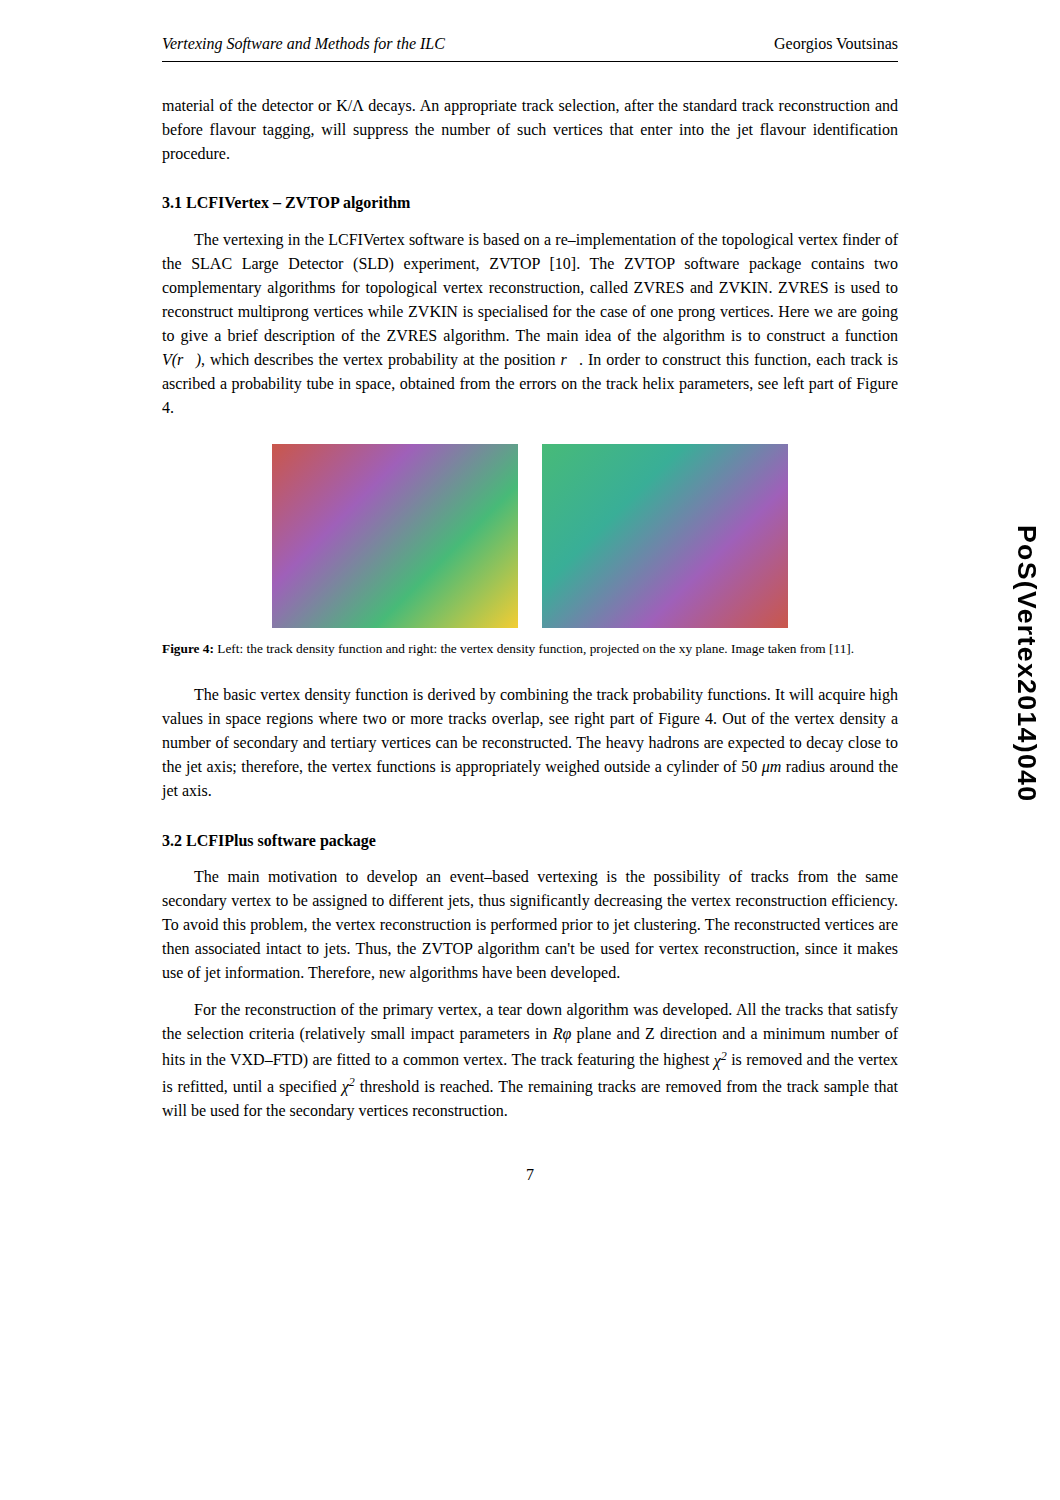Vertexing Software and Methods for the ILC Georgios Voutsinas
PoS(Vertex2014)040
material of the detector or K/Λ decays. An appropriate track selection, after the standard track reconstruction and before flavour tagging, will suppress the number of such vertices that enter into the jet flavour identification procedure.
3.1 LCFIVertex – ZVTOP algorithm
The vertexing in the LCFIVertex software is based on a re–implementation of the topological vertex finder of the SLAC Large Detector (SLD) experiment, ZVTOP [10]. The ZVTOP software package contains two complementary algorithms for topological vertex reconstruction, called ZVRES and ZVKIN. ZVRES is used to reconstruct multiprong vertices while ZVKIN is specialised for the case of one prong vertices. Here we are going to give a brief description of the ZVRES algorithm. The main idea of the algorithm is to construct a function V(r⃗), which describes the vertex probability at the position r⃗. In order to construct this function, each track is ascribed a probability tube in space, obtained from the errors on the track helix parameters, see left part of Figure 4.
Figure 4: Left: the track density function and right: the vertex density function, projected on the xy plane. Image taken from [11].
The basic vertex density function is derived by combining the track probability functions. It will acquire high values in space regions where two or more tracks overlap, see right part of Figure 4. Out of the vertex density a number of secondary and tertiary vertices can be reconstructed. The heavy hadrons are expected to decay close to the jet axis; therefore, the vertex functions is appropriately weighed outside a cylinder of 50 μm radius around the jet axis.
3.2 LCFIPlus software package
The main motivation to develop an event–based vertexing is the possibility of tracks from the same secondary vertex to be assigned to different jets, thus significantly decreasing the vertex reconstruction efficiency. To avoid this problem, the vertex reconstruction is performed prior to jet clustering. The reconstructed vertices are then associated intact to jets. Thus, the ZVTOP algorithm can't be used for vertex reconstruction, since it makes use of jet information. Therefore, new algorithms have been developed.
For the reconstruction of the primary vertex, a tear down algorithm was developed. All the tracks that satisfy the selection criteria (relatively small impact parameters in Rφ plane and Z direction and a minimum number of hits in the VXD–FTD) are fitted to a common vertex. The track featuring the highest χ2 is removed and the vertex is refitted, until a specified χ2 threshold is reached. The remaining tracks are removed from the track sample that will be used for the secondary vertices reconstruction.
7